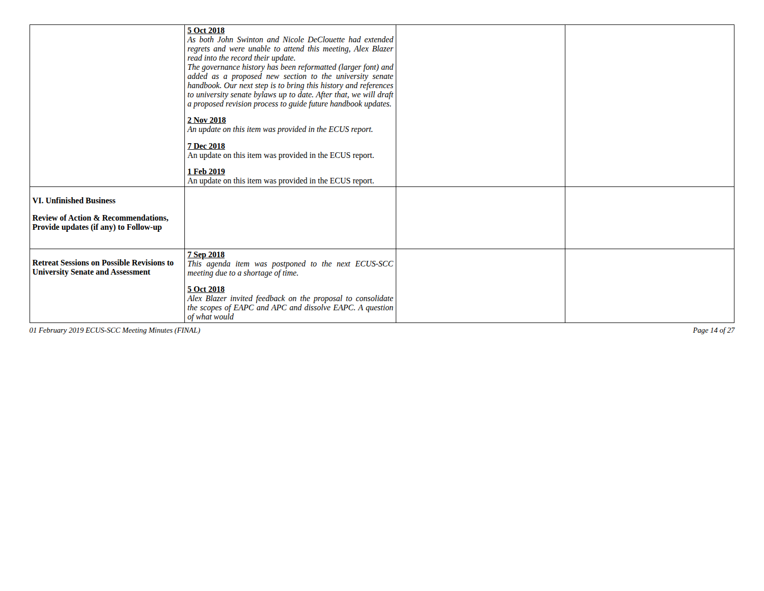| | 5 Oct 2018 As both John Swinton and Nicole DeClouette had extended regrets and were unable to attend this meeting, Alex Blazer read into the record their update. The governance history has been reformatted (larger font) and added as a proposed new section to the university senate handbook. Our next step is to bring this history and references to university senate bylaws up to date. After that, we will draft a proposed revision process to guide future handbook updates. 2 Nov 2018 An update on this item was provided in the ECUS report. 7 Dec 2018 An update on this item was provided in the ECUS report. 1 Feb 2019 An update on this item was provided in the ECUS report. | | |
| VI. Unfinished Business Review of Action & Recommendations, Provide updates (if any) to Follow-up | | | |
| Retreat Sessions on Possible Revisions to University Senate and Assessment | 7 Sep 2018 This agenda item was postponed to the next ECUS-SCC meeting due to a shortage of time. 5 Oct 2018 Alex Blazer invited feedback on the proposal to consolidate the scopes of EAPC and APC and dissolve EAPC. A question of what would | | |
01 February 2019 ECUS-SCC Meeting Minutes (FINAL)
Page 14 of 27